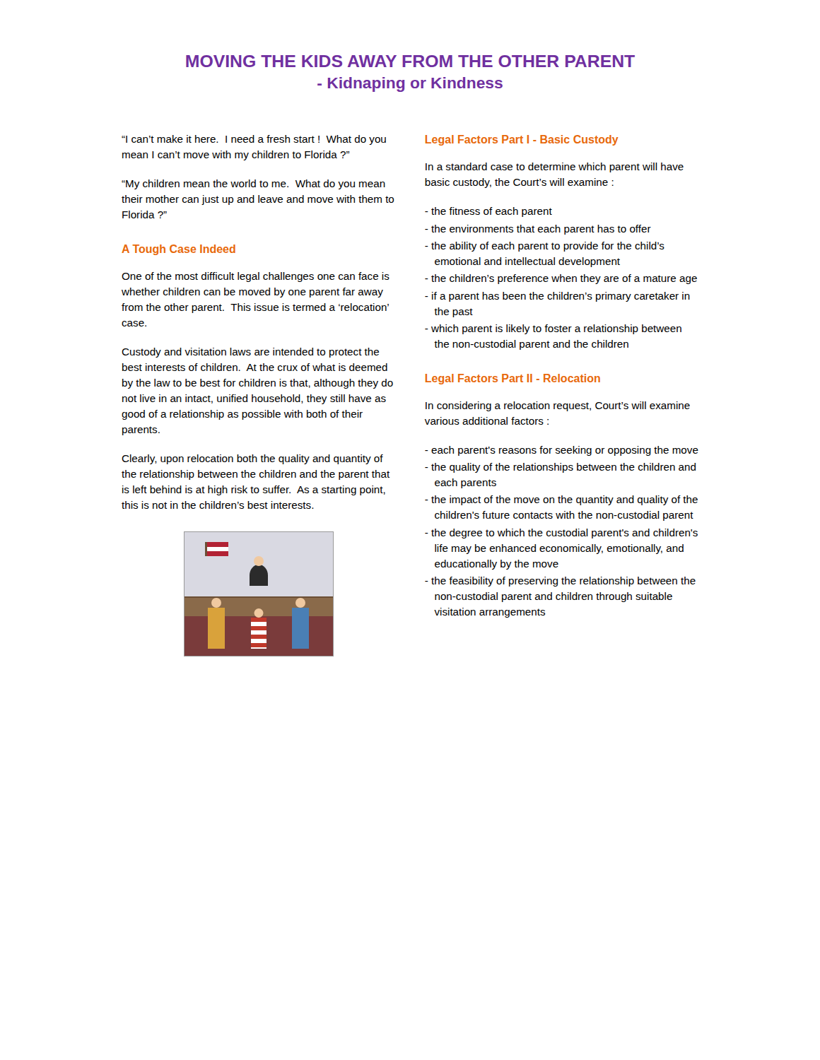MOVING THE KIDS AWAY FROM THE OTHER PARENT- Kidnaping or Kindness
“I can’t make it here. I need a fresh start ! What do you mean I can’t move with my children to Florida ?”
“My children mean the world to me. What do you mean their mother can just up and leave and move with them to Florida ?”
A Tough Case Indeed
One of the most difficult legal challenges one can face is whether children can be moved by one parent far away from the other parent. This issue is termed a ‘relocation’ case.
Custody and visitation laws are intended to protect the best interests of children. At the crux of what is deemed by the law to be best for children is that, although they do not live in an intact, unified household, they still have as good of a relationship as possible with both of their parents.
Clearly, upon relocation both the quality and quantity of the relationship between the children and the parent that is left behind is at high risk to suffer. As a starting point, this is not in the children’s best interests.
Legal Factors Part I - Basic Custody
In a standard case to determine which parent will have basic custody, the Court’s will examine :
the fitness of each parent
the environments that each parent has to offer
the ability of each parent to provide for the child’s emotional and intellectual development
the children’s preference when they are of a mature age
if a parent has been the children’s primary caretaker in the past
which parent is likely to foster a relationship between the non-custodial parent and the children
Legal Factors Part II - Relocation
In considering a relocation request, Court’s will examine various additional factors :
each parent's reasons for seeking or opposing the move
the quality of the relationships between the children and each parents
the impact of the move on the quantity and quality of the children's future contacts with the non-custodial parent
the degree to which the custodial parent's and children's life may be enhanced economically, emotionally, and educationally by the move
the feasibility of preserving the relationship between the non-custodial parent and children through suitable visitation arrangements